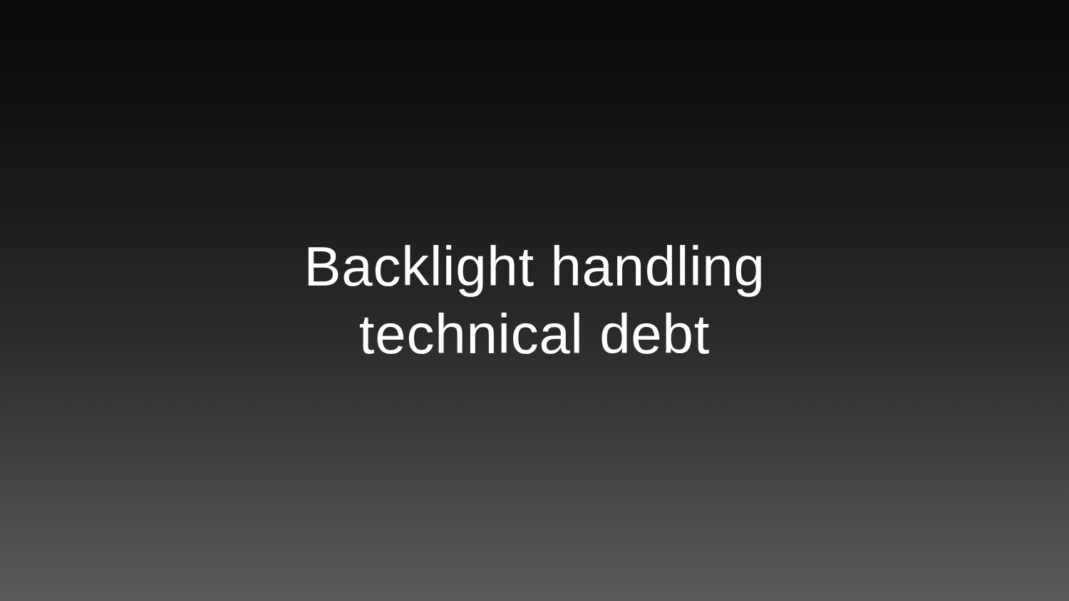Backlight handling technical debt